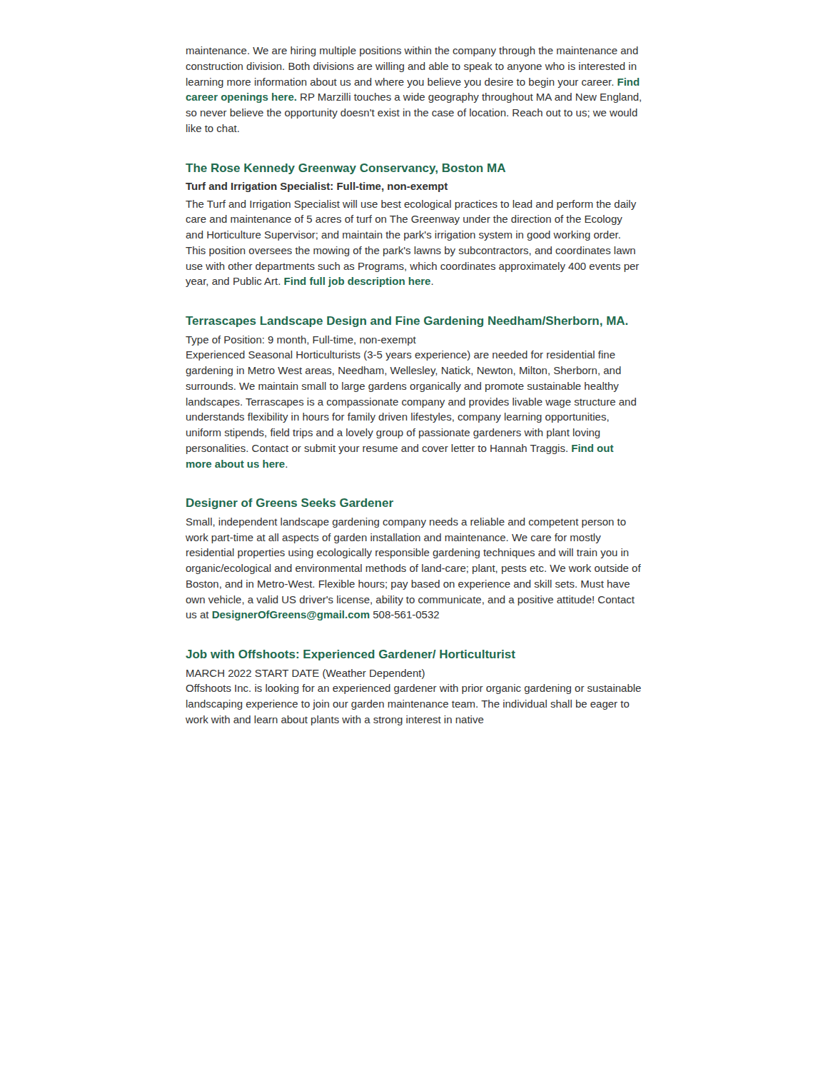maintenance. We are hiring multiple positions within the company through the maintenance and construction division. Both divisions are willing and able to speak to anyone who is interested in learning more information about us and where you believe you desire to begin your career. Find career openings here. RP Marzilli touches a wide geography throughout MA and New England, so never believe the opportunity doesn't exist in the case of location. Reach out to us; we would like to chat.
The Rose Kennedy Greenway Conservancy, Boston MA
Turf and Irrigation Specialist: Full-time, non-exempt
The Turf and Irrigation Specialist will use best ecological practices to lead and perform the daily care and maintenance of 5 acres of turf on The Greenway under the direction of the Ecology and Horticulture Supervisor; and maintain the park's irrigation system in good working order. This position oversees the mowing of the park's lawns by subcontractors, and coordinates lawn use with other departments such as Programs, which coordinates approximately 400 events per year, and Public Art. Find full job description here.
Terrascapes Landscape Design and Fine Gardening Needham/Sherborn, MA.
Type of Position: 9 month, Full-time, non-exempt
Experienced Seasonal Horticulturists (3-5 years experience) are needed for residential fine gardening in Metro West areas, Needham, Wellesley, Natick, Newton, Milton, Sherborn, and surrounds. We maintain small to large gardens organically and promote sustainable healthy landscapes. Terrascapes is a compassionate company and provides livable wage structure and understands flexibility in hours for family driven lifestyles, company learning opportunities, uniform stipends, field trips and a lovely group of passionate gardeners with plant loving personalities. Contact or submit your resume and cover letter to Hannah Traggis. Find out more about us here.
Designer of Greens Seeks Gardener
Small, independent landscape gardening company needs a reliable and competent person to work part-time at all aspects of garden installation and maintenance. We care for mostly residential properties using ecologically responsible gardening techniques and will train you in organic/ecological and environmental methods of land-care; plant, pests etc. We work outside of Boston, and in Metro-West. Flexible hours; pay based on experience and skill sets. Must have own vehicle, a valid US driver's license, ability to communicate, and a positive attitude! Contact us at DesignerOfGreens@gmail.com 508-561-0532
Job with Offshoots: Experienced Gardener/ Horticulturist
MARCH 2022 START DATE (Weather Dependent)
Offshoots Inc. is looking for an experienced gardener with prior organic gardening or sustainable landscaping experience to join our garden maintenance team. The individual shall be eager to work with and learn about plants with a strong interest in native